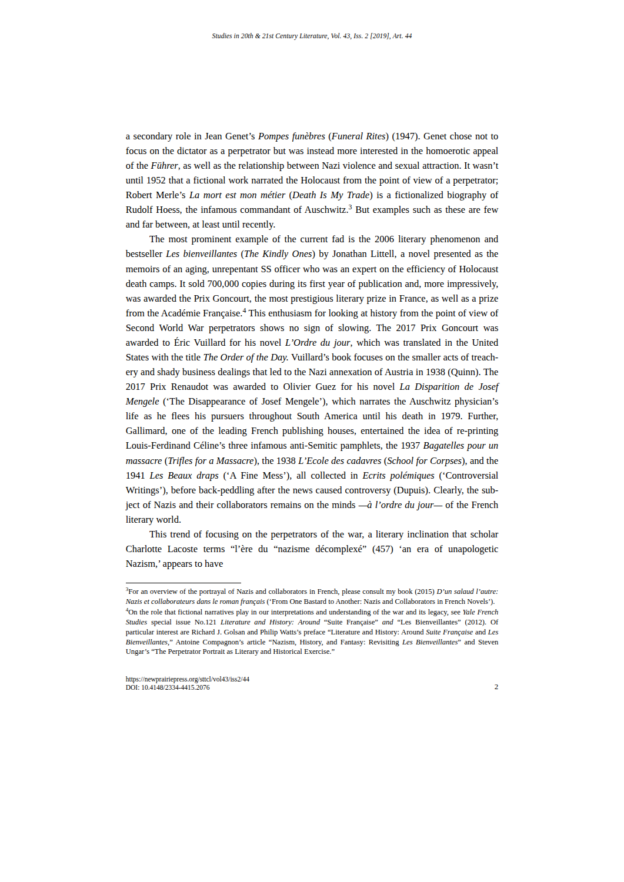Studies in 20th & 21st Century Literature, Vol. 43, Iss. 2 [2019], Art. 44
a secondary role in Jean Genet’s Pompes funèbres (Funeral Rites) (1947). Genet chose not to focus on the dictator as a perpetrator but was instead more interested in the homoerotic appeal of the Führer, as well as the relationship between Nazi violence and sexual attraction. It wasn’t until 1952 that a fictional work narrated the Holocaust from the point of view of a perpetrator; Robert Merle’s La mort est mon métier (Death Is My Trade) is a fictionalized biography of Rudolf Hoess, the infamous commandant of Auschwitz.3 But examples such as these are few and far between, at least until recently.
The most prominent example of the current fad is the 2006 literary phenomenon and bestseller Les bienveillantes (The Kindly Ones) by Jonathan Littell, a novel presented as the memoirs of an aging, unrepentant SS officer who was an expert on the efficiency of Holocaust death camps. It sold 700,000 copies during its first year of publication and, more impressively, was awarded the Prix Goncourt, the most prestigious literary prize in France, as well as a prize from the Académie Française.4 This enthusiasm for looking at history from the point of view of Second World War perpetrators shows no sign of slowing. The 2017 Prix Goncourt was awarded to Éric Vuillard for his novel L’Ordre du jour, which was translated in the United States with the title The Order of the Day. Vuillard’s book focuses on the smaller acts of treachery and shady business dealings that led to the Nazi annexation of Austria in 1938 (Quinn). The 2017 Prix Renaudot was awarded to Olivier Guez for his novel La Disparition de Josef Mengele (‘The Disappearance of Josef Mengele’), which narrates the Auschwitz physician’s life as he flees his pursuers throughout South America until his death in 1979. Further, Gallimard, one of the leading French publishing houses, entertained the idea of re-printing Louis-Ferdinand Céline’s three infamous anti-Semitic pamphlets, the 1937 Bagatelles pour un massacre (Trifles for a Massacre), the 1938 L’Ecole des cadavres (School for Corpses), and the 1941 Les Beaux draps (‘A Fine Mess’), all collected in Ecrits polémiques (‘Controversial Writings’), before back-peddling after the news caused controversy (Dupuis). Clearly, the subject of Nazis and their collaborators remains on the minds —à l’ordre du jour— of the French literary world.
This trend of focusing on the perpetrators of the war, a literary inclination that scholar Charlotte Lacoste terms “l’ère du “nazisme décomplexé” (457) ‘an era of unapologetic Nazism,’ appears to have
3For an overview of the portrayal of Nazis and collaborators in French, please consult my book (2015) D’un salaud l’autre: Nazis et collaborateurs dans le roman français (‘From One Bastard to Another: Nazis and Collaborators in French Novels’).
4On the role that fictional narratives play in our interpretations and understanding of the war and its legacy, see Yale French Studies special issue No.121 Literature and History: Around “Suite Française” and “Les Bienveillantes” (2012). Of particular interest are Richard J. Golsan and Philip Watts’s preface “Literature and History: Around Suite Française and Les Bienveillantes,” Antoine Compagnon’s article “Nazism, History, and Fantasy: Revisiting Les Bienveillantes” and Steven Ungar’s “The Perpetrator Portrait as Literary and Historical Exercise.”
https://newprairiepress.org/sttcl/vol43/iss2/44
DOI: 10.4148/2334-4415.2076
2